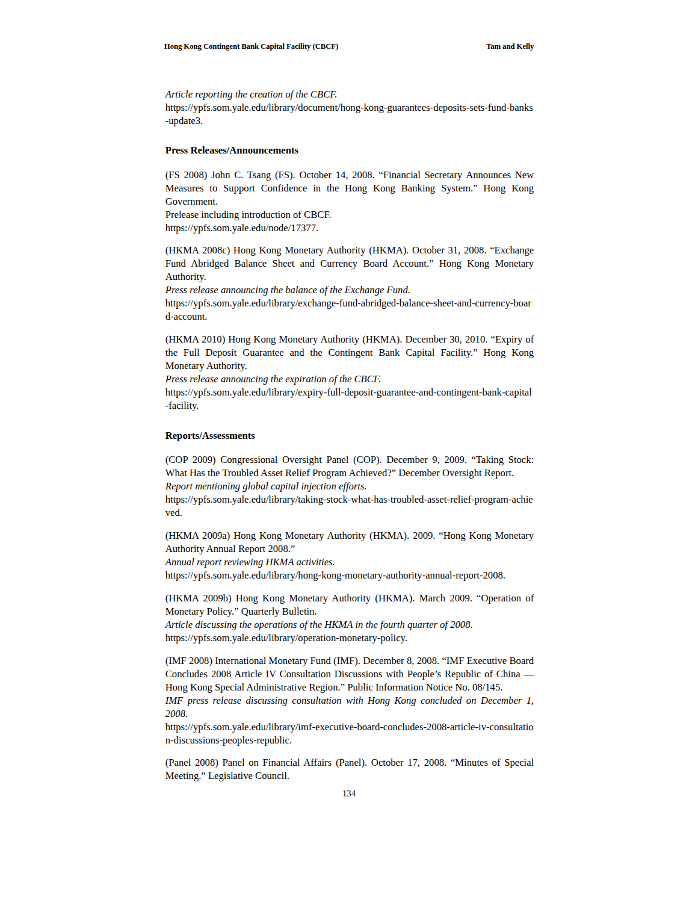Hong Kong Contingent Bank Capital Facility (CBCF) Tam and Kelly
Article reporting the creation of the CBCF.
https://ypfs.som.yale.edu/library/document/hong-kong-guarantees-deposits-sets-fund-banks-update3.
Press Releases/Announcements
(FS 2008) John C. Tsang (FS). October 14, 2008. “Financial Secretary Announces New Measures to Support Confidence in the Hong Kong Banking System.” Hong Kong Government.
Prelease including introduction of CBCF.
https://ypfs.som.yale.edu/node/17377.
(HKMA 2008c) Hong Kong Monetary Authority (HKMA). October 31, 2008. “Exchange Fund Abridged Balance Sheet and Currency Board Account.” Hong Kong Monetary Authority.
Press release announcing the balance of the Exchange Fund.
https://ypfs.som.yale.edu/library/exchange-fund-abridged-balance-sheet-and-currency-board-account.
(HKMA 2010) Hong Kong Monetary Authority (HKMA). December 30, 2010. “Expiry of the Full Deposit Guarantee and the Contingent Bank Capital Facility.” Hong Kong Monetary Authority.
Press release announcing the expiration of the CBCF.
https://ypfs.som.yale.edu/library/expiry-full-deposit-guarantee-and-contingent-bank-capital-facility.
Reports/Assessments
(COP 2009) Congressional Oversight Panel (COP). December 9, 2009. “Taking Stock: What Has the Troubled Asset Relief Program Achieved?” December Oversight Report.
Report mentioning global capital injection efforts.
https://ypfs.som.yale.edu/library/taking-stock-what-has-troubled-asset-relief-program-achieved.
(HKMA 2009a) Hong Kong Monetary Authority (HKMA). 2009. “Hong Kong Monetary Authority Annual Report 2008.”
Annual report reviewing HKMA activities.
https://ypfs.som.yale.edu/library/hong-kong-monetary-authority-annual-report-2008.
(HKMA 2009b) Hong Kong Monetary Authority (HKMA). March 2009. “Operation of Monetary Policy.” Quarterly Bulletin.
Article discussing the operations of the HKMA in the fourth quarter of 2008.
https://ypfs.som.yale.edu/library/operation-monetary-policy.
(IMF 2008) International Monetary Fund (IMF). December 8, 2008. “IMF Executive Board Concludes 2008 Article IV Consultation Discussions with People’s Republic of China — Hong Kong Special Administrative Region.” Public Information Notice No. 08/145.
IMF press release discussing consultation with Hong Kong concluded on December 1, 2008.
https://ypfs.som.yale.edu/library/imf-executive-board-concludes-2008-article-iv-consultation-discussions-peoples-republic.
(Panel 2008) Panel on Financial Affairs (Panel). October 17, 2008. “Minutes of Special Meeting.” Legislative Council.
134